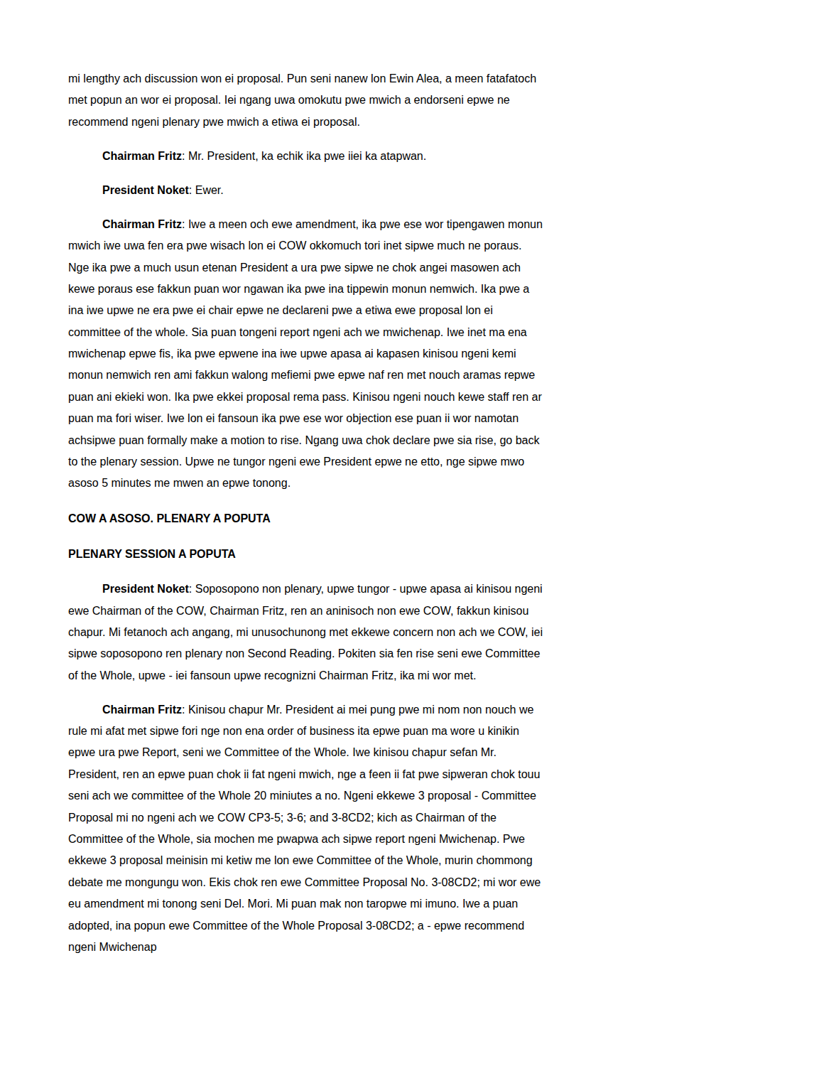mi lengthy ach discussion won ei proposal. Pun seni nanew lon Ewin Alea, a meen fatafatoch met popun an wor ei proposal. Iei ngang uwa omokutu pwe mwich a endorseni epwe ne recommend ngeni plenary pwe mwich a etiwa ei proposal.
Chairman Fritz: Mr. President, ka echik ika pwe iiei ka atapwan.
President Noket: Ewer.
Chairman Fritz: Iwe a meen och ewe amendment, ika pwe ese wor tipengawen monun mwich iwe uwa fen era pwe wisach lon ei COW okkomuch tori inet sipwe much ne poraus. Nge ika pwe a much usun etenan President a ura pwe sipwe ne chok angei masowen ach kewe poraus ese fakkun puan wor ngawan ika pwe ina tippewin monun nemwich. Ika pwe a ina iwe upwe ne era pwe ei chair epwe ne declareni pwe a etiwa ewe proposal lon ei committee of the whole. Sia puan tongeni report ngeni ach we mwichenap. Iwe inet ma ena mwichenap epwe fis, ika pwe epwene ina iwe upwe apasa ai kapasen kinisou ngeni kemi monun nemwich ren ami fakkun walong mefiemi pwe epwe naf ren met nouch aramas repwe puan ani ekieki won. Ika pwe ekkei proposal rema pass. Kinisou ngeni nouch kewe staff ren ar puan ma fori wiser. Iwe lon ei fansoun ika pwe ese wor objection ese puan ii wor namotan achsipwe puan formally make a motion to rise. Ngang uwa chok declare pwe sia rise, go back to the plenary session. Upwe ne tungor ngeni ewe President epwe ne etto, nge sipwe mwo asoso 5 minutes me mwen an epwe tonong.
COW A ASOSO. PLENARY A POPUTA
PLENARY SESSION A POPUTA
President Noket: Soposopono non plenary, upwe tungor - upwe apasa ai kinisou ngeni ewe Chairman of the COW, Chairman Fritz, ren an aninisoch non ewe COW, fakkun kinisou chapur. Mi fetanoch ach angang, mi unusochunong met ekkewe concern non ach we COW, iei sipwe soposopono ren plenary non Second Reading. Pokiten sia fen rise seni ewe Committee of the Whole, upwe - iei fansoun upwe recognizni Chairman Fritz, ika mi wor met.
Chairman Fritz: Kinisou chapur Mr. President ai mei pung pwe mi nom non nouch we rule mi afat met sipwe fori nge non ena order of business ita epwe puan ma wore u kinikin epwe ura pwe Report, seni we Committee of the Whole. Iwe kinisou chapur sefan Mr. President, ren an epwe puan chok ii fat ngeni mwich, nge a feen ii fat pwe sipweran chok touu seni ach we committee of the Whole 20 miniutes a no. Ngeni ekkewe 3 proposal - Committee Proposal mi no ngeni ach we COW CP3-5; 3-6; and 3-8CD2; kich as Chairman of the Committee of the Whole, sia mochen me pwapwa ach sipwe report ngeni Mwichenap. Pwe ekkewe 3 proposal meinisin mi ketiw me lon ewe Committee of the Whole, murin chommong debate me mongungu won. Ekis chok ren ewe Committee Proposal No. 3-08CD2; mi wor ewe eu amendment mi tonong seni Del. Mori. Mi puan mak non taropwe mi imuno. Iwe a puan adopted, ina popun ewe Committee of the Whole Proposal 3-08CD2; a - epwe recommend ngeni Mwichenap